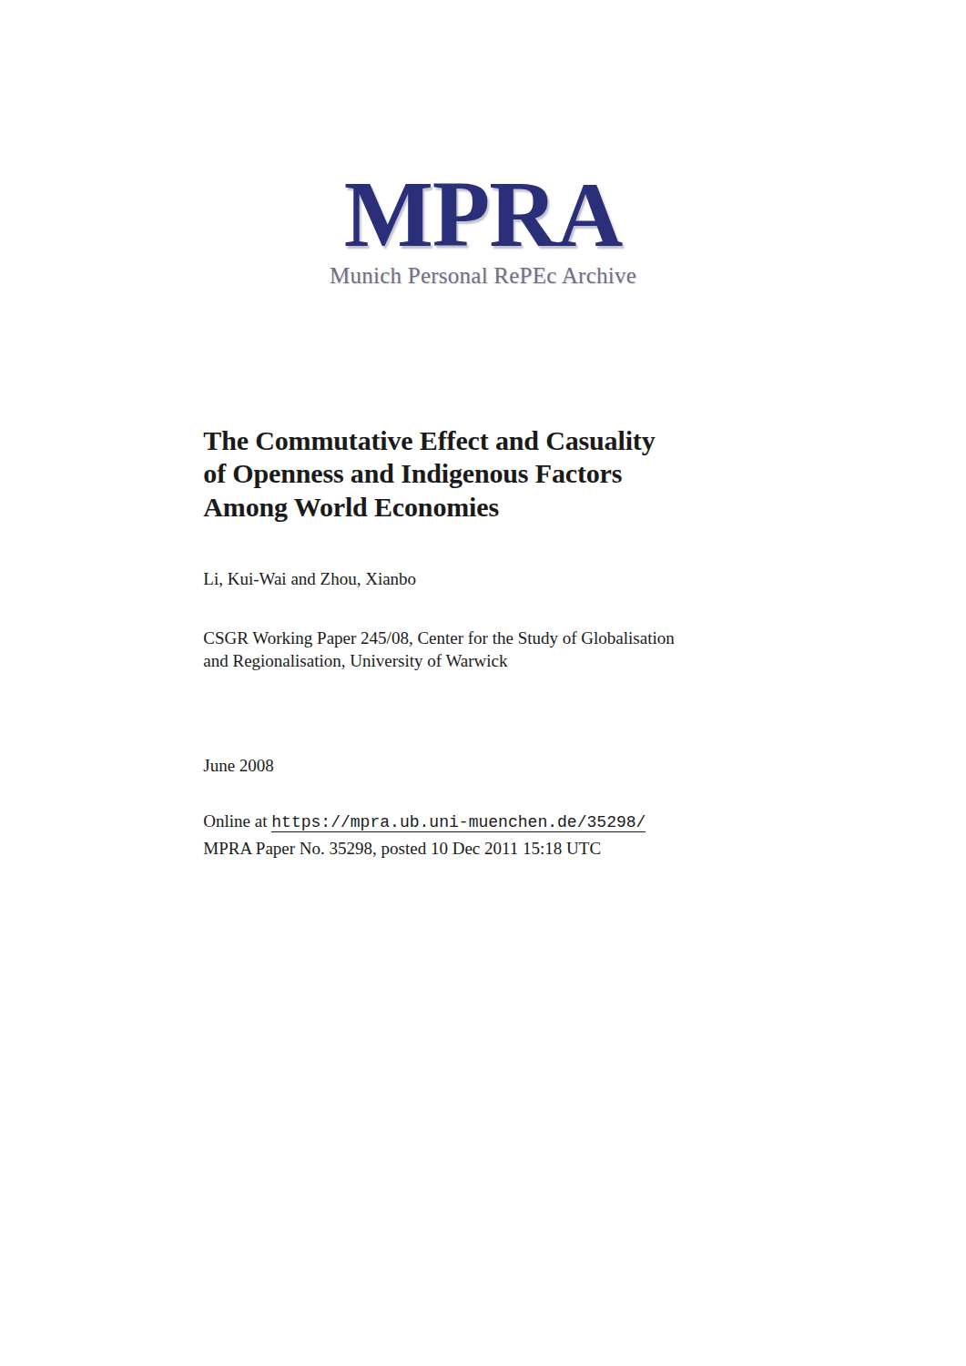MPRA
Munich Personal RePEc Archive
The Commutative Effect and Casuality
of Openness and Indigenous Factors
Among World Economies
Li, Kui-Wai and Zhou, Xianbo
CSGR Working Paper 245/08, Center for the Study of Globalisation
and Regionalisation, University of Warwick
June 2008
Online at https://mpra.ub.uni-muenchen.de/35298/
MPRA Paper No. 35298, posted 10 Dec 2011 15:18 UTC